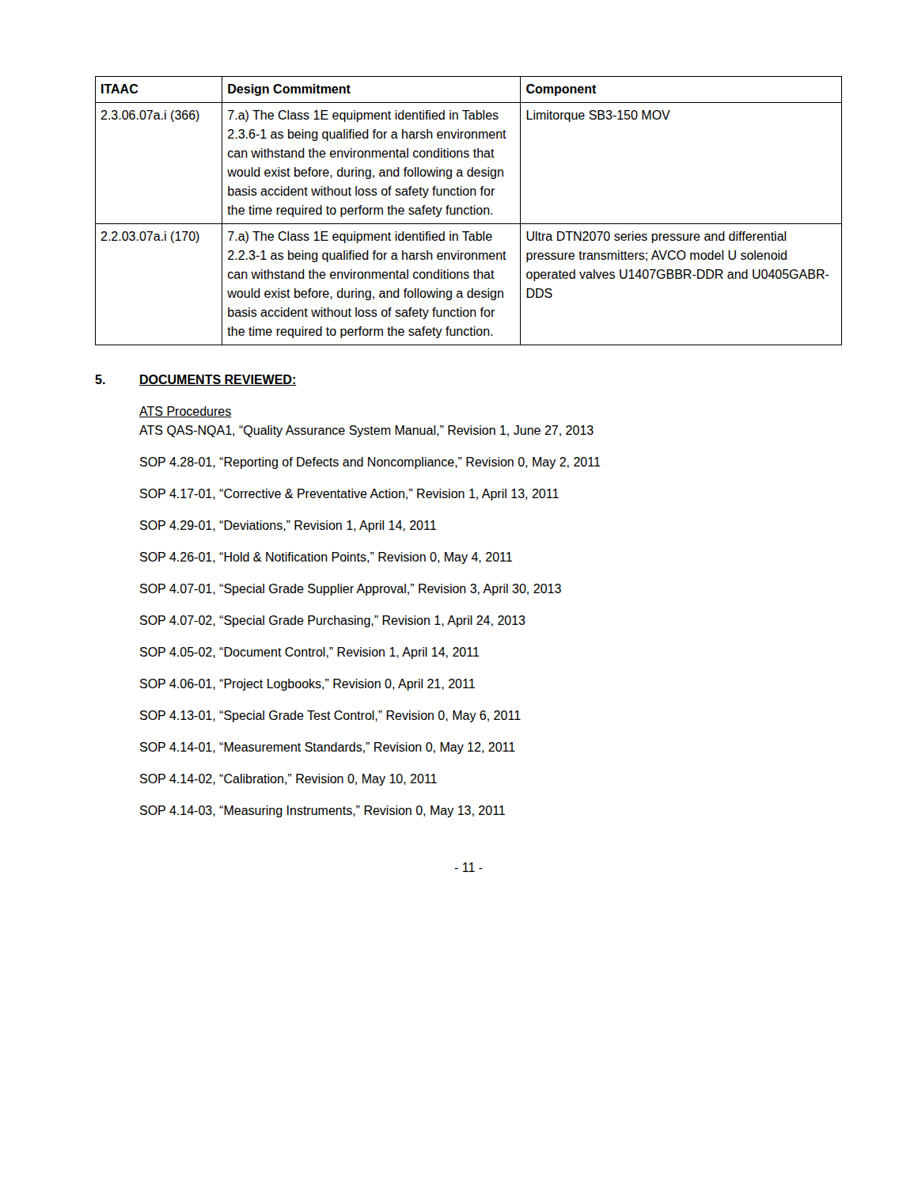| ITAAC | Design Commitment | Component |
| --- | --- | --- |
| 2.3.06.07a.i (366) | 7.a) The Class 1E equipment identified in Tables 2.3.6-1 as being qualified for a harsh environment can withstand the environmental conditions that would exist before, during, and following a design basis accident without loss of safety function for the time required to perform the safety function. | Limitorque SB3-150 MOV |
| 2.2.03.07a.i (170) | 7.a) The Class 1E equipment identified in Table 2.2.3-1 as being qualified for a harsh environment can withstand the environmental conditions that would exist before, during, and following a design basis accident without loss of safety function for the time required to perform the safety function. | Ultra DTN2070 series pressure and differential pressure transmitters; AVCO model U solenoid operated valves U1407GBBR-DDR and U0405GABR-DDS |
5. DOCUMENTS REVIEWED:
ATS Procedures
ATS QAS-NQA1, “Quality Assurance System Manual,” Revision 1, June 27, 2013
SOP 4.28-01, “Reporting of Defects and Noncompliance,” Revision 0, May 2, 2011
SOP 4.17-01, “Corrective & Preventative Action,” Revision 1, April 13, 2011
SOP 4.29-01, “Deviations,” Revision 1, April 14, 2011
SOP 4.26-01, “Hold & Notification Points,” Revision 0, May 4, 2011
SOP 4.07-01, “Special Grade Supplier Approval,” Revision 3, April 30, 2013
SOP 4.07-02, “Special Grade Purchasing,” Revision 1, April 24, 2013
SOP 4.05-02, “Document Control,” Revision 1, April 14, 2011
SOP 4.06-01, “Project Logbooks,” Revision 0, April 21, 2011
SOP 4.13-01, “Special Grade Test Control,” Revision 0, May 6, 2011
SOP 4.14-01, “Measurement Standards,” Revision 0, May 12, 2011
SOP 4.14-02, “Calibration,” Revision 0, May 10, 2011
SOP 4.14-03, “Measuring Instruments,” Revision 0, May 13, 2011
- 11 -